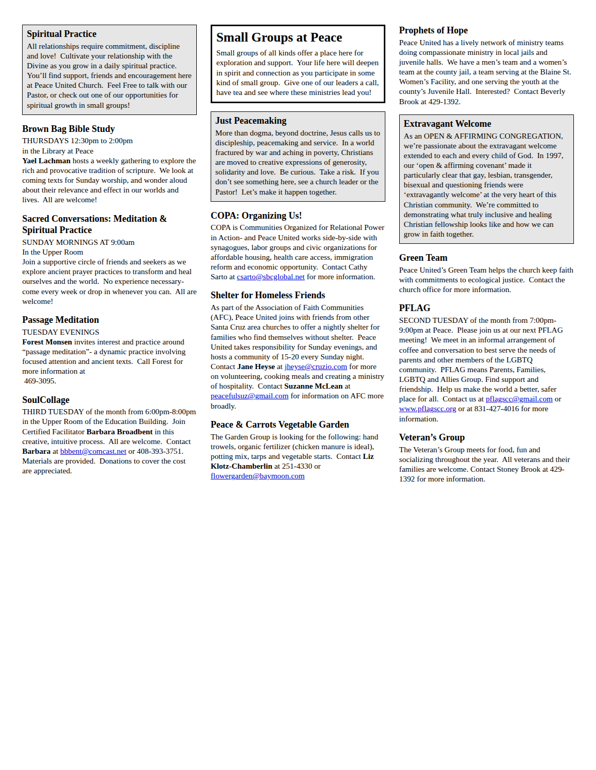Spiritual Practice
All relationships require commitment, discipline and love! Cultivate your relationship with the Divine as you grow in a daily spiritual practice. You’ll find support, friends and encouragement here at Peace United Church. Feel Free to talk with our Pastor, or check out one of our opportunities for spiritual growth in small groups!
Brown Bag Bible Study
THURSDAYS 12:30pm to 2:00pm
in the Library at Peace
Yael Lachman hosts a weekly gathering to explore the rich and provocative tradition of scripture. We look at coming texts for Sunday worship, and wonder aloud about their relevance and effect in our worlds and lives. All are welcome!
Sacred Conversations: Meditation & Spiritual Practice
SUNDAY MORNINGS AT 9:00am
In the Upper Room
Join a supportive circle of friends and seekers as we explore ancient prayer practices to transform and heal ourselves and the world. No experience necessary-come every week or drop in whenever you can. All are welcome!
Passage Meditation
TUESDAY EVENINGS
Forest Monsen invites interest and practice around “passage meditation”- a dynamic practice involving focused attention and ancient texts. Call Forest for more information at
469-3095.
SoulCollage
THIRD TUESDAY of the month from 6:00pm-8:00pm in the Upper Room of the Education Building. Join Certified Facilitator Barbara Broadbent in this creative, intuitive process. All are welcome. Contact Barbara at bbbent@comcast.net or 408-393-3751. Materials are provided. Donations to cover the cost are appreciated.
Small Groups at Peace
Small groups of all kinds offer a place here for exploration and support. Your life here will deepen in spirit and connection as you participate in some kind of small group. Give one of our leaders a call, have tea and see where these ministries lead you!
Just Peacemaking
More than dogma, beyond doctrine, Jesus calls us to discipleship, peacemaking and service. In a world fractured by war and aching in poverty, Christians are moved to creative expressions of generosity, solidarity and love. Be curious. Take a risk. If you don’t see something here, see a church leader or the Pastor! Let’s make it happen together.
COPA: Organizing Us!
COPA is Communities Organized for Relational Power in Action- and Peace United works side-by-side with synagogues, labor groups and civic organizations for affordable housing, health care access, immigration reform and economic opportunity. Contact Cathy Sarto at csarto@sbcglobal.net for more information.
Shelter for Homeless Friends
As part of the Association of Faith Communities (AFC), Peace United joins with friends from other Santa Cruz area churches to offer a nightly shelter for families who find themselves without shelter. Peace United takes responsibility for Sunday evenings, and hosts a community of 15-20 every Sunday night. Contact Jane Heyse at jheyse@cruzio.com for more on volunteering, cooking meals and creating a ministry of hospitality. Contact Suzanne McLean at peacefulsuz@gmail.com for information on AFC more broadly.
Peace & Carrots Vegetable Garden
The Garden Group is looking for the following: hand trowels, organic fertilizer (chicken manure is ideal), potting mix, tarps and vegetable starts. Contact Liz Klotz-Chamberlin at 251-4330 or
flowergarden@baymoon.com
Prophets of Hope
Peace United has a lively network of ministry teams doing compassionate ministry in local jails and juvenile halls. We have a men’s team and a women’s team at the county jail, a team serving at the Blaine St. Women’s Facility, and one serving the youth at the county’s Juvenile Hall. Interested? Contact Beverly Brook at 429-1392.
Extravagant Welcome
As an OPEN & AFFIRMING CONGREGATION, we’re passionate about the extravagant welcome extended to each and every child of God. In 1997, our ‘open & affirming covenant’ made it particularly clear that gay, lesbian, transgender, bisexual and questioning friends were ‘extravagantly welcome’ at the very heart of this Christian community. We’re committed to demonstrating what truly inclusive and healing Christian fellowship looks like and how we can grow in faith together.
Green Team
Peace United’s Green Team helps the church keep faith with commitments to ecological justice. Contact the church office for more information.
PFLAG
SECOND TUESDAY of the month from 7:00pm-9:00pm at Peace. Please join us at our next PFLAG meeting! We meet in an informal arrangement of coffee and conversation to best serve the needs of parents and other members of the LGBTQ community. PFLAG means Parents, Families, LGBTQ and Allies Group. Find support and friendship. Help us make the world a better, safer place for all. Contact us at pflagscc@gmail.com or www.pflagscc.org or at 831-427-4016 for more information.
Veteran’s Group
The Veteran’s Group meets for food, fun and socializing throughout the year. All veterans and their families are welcome. Contact Stoney Brook at 429-1392 for more information.